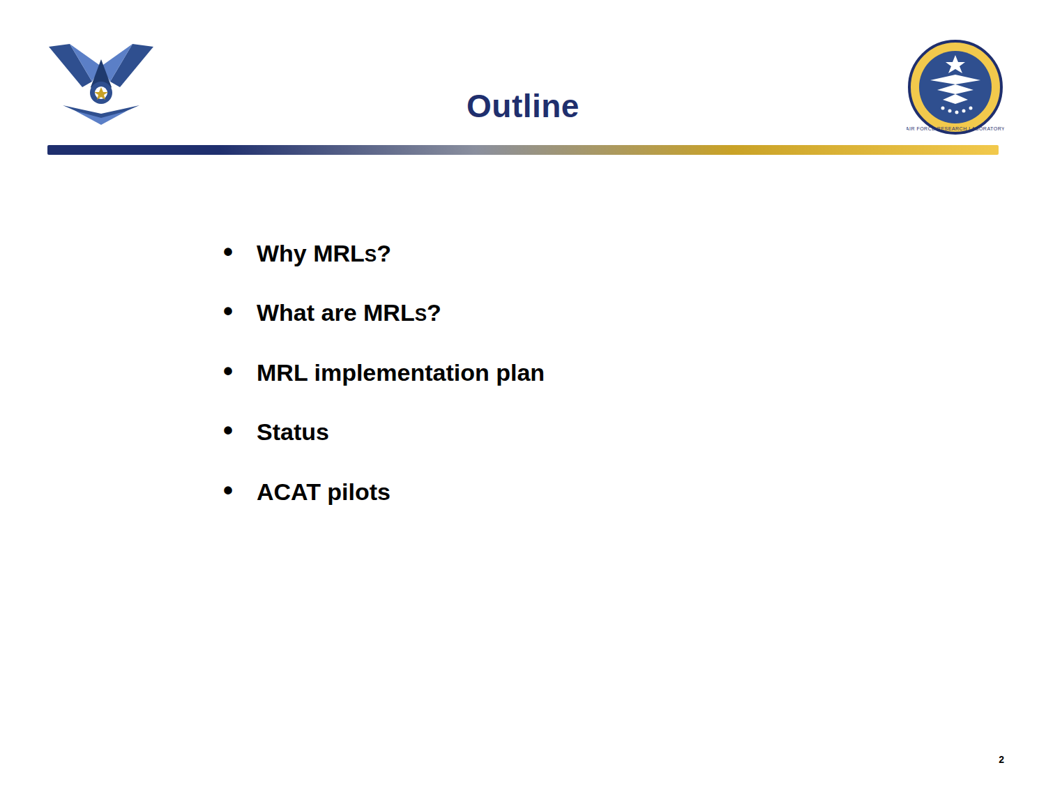AIR FORCE RESEARCH LABORATORY
Outline
Why MRLS?
What are MRLS?
MRL implementation plan
Status
ACAT pilots
2